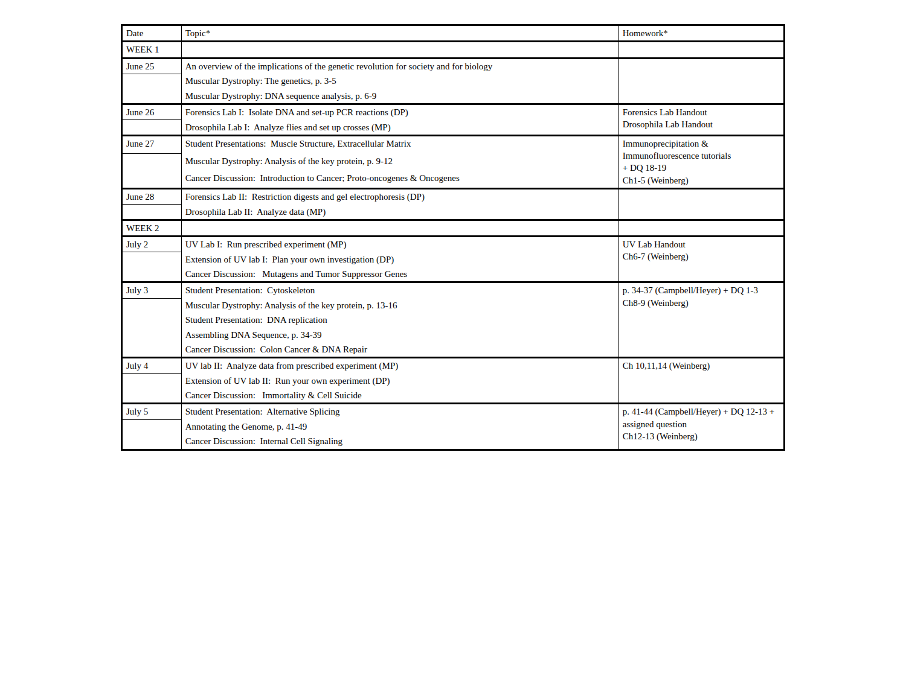| Date | Topic* | Homework* |
| --- | --- | --- |
| WEEK 1 | | |
| June 25 | An overview of the implications of the genetic revolution for society and for biology | |
| | Muscular Dystrophy: The genetics, p. 3-5 |
| | Muscular Dystrophy: DNA sequence analysis, p. 6-9 |
| June 26 | Forensics Lab I: Isolate DNA and set-up PCR reactions (DP) | Forensics Lab Handout Drosophila Lab Handout |
| | Drosophila Lab I: Analyze flies and set up crosses (MP) |
| June 27 | Student Presentations: Muscle Structure, Extracellular Matrix | Immunoprecipitation & Immunofluorescence tutorials + DQ 18-19 Ch1-5 (Weinberg) |
| | Muscular Dystrophy: Analysis of the key protein, p. 9-12 |
| | Cancer Discussion: Introduction to Cancer; Proto-oncogenes & Oncogenes |
| June 28 | Forensics Lab II: Restriction digests and gel electrophoresis (DP) | |
| | Drosophila Lab II: Analyze data (MP) |
| WEEK 2 | | |
| July 2 | UV Lab I: Run prescribed experiment (MP) | UV Lab Handout Ch6-7 (Weinberg) |
| | Extension of UV lab I: Plan your own investigation (DP) |
| | Cancer Discussion: Mutagens and Tumor Suppressor Genes |
| July 3 | Student Presentation: Cytoskeleton | p. 34-37 (Campbell/Heyer) + DQ 1-3 Ch8-9 (Weinberg) |
| | Muscular Dystrophy: Analysis of the key protein, p. 13-16 |
| | Student Presentation: DNA replication |
| | Assembling DNA Sequence, p. 34-39 |
| | Cancer Discussion: Colon Cancer & DNA Repair |
| July 4 | UV lab II: Analyze data from prescribed experiment (MP) | Ch 10,11,14 (Weinberg) |
| | Extension of UV lab II: Run your own experiment (DP) |
| | Cancer Discussion: Immortality & Cell Suicide |
| July 5 | Student Presentation: Alternative Splicing | p. 41-44 (Campbell/Heyer) + DQ 12-13 + assigned question Ch12-13 (Weinberg) |
| | Annotating the Genome, p. 41-49 |
| | Cancer Discussion: Internal Cell Signaling |